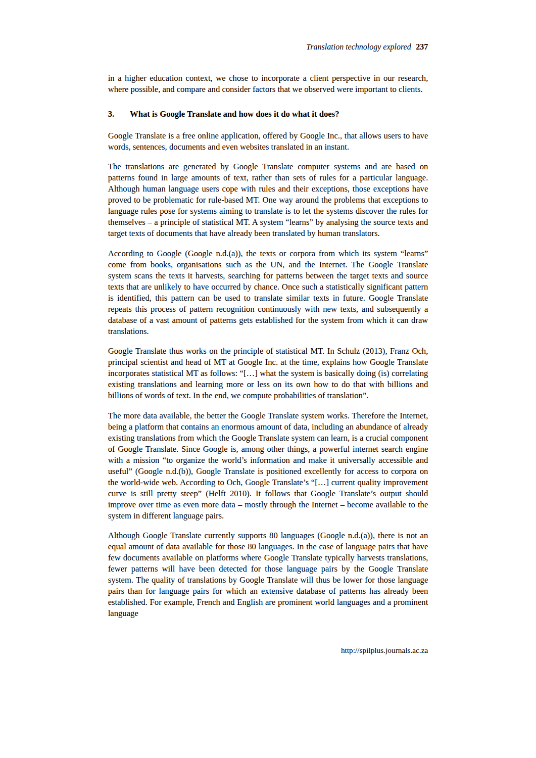Translation technology explored237
in a higher education context, we chose to incorporate a client perspective in our research, where possible, and compare and consider factors that we observed were important to clients.
3. What is Google Translate and how does it do what it does?
Google Translate is a free online application, offered by Google Inc., that allows users to have words, sentences, documents and even websites translated in an instant.
The translations are generated by Google Translate computer systems and are based on patterns found in large amounts of text, rather than sets of rules for a particular language. Although human language users cope with rules and their exceptions, those exceptions have proved to be problematic for rule-based MT. One way around the problems that exceptions to language rules pose for systems aiming to translate is to let the systems discover the rules for themselves – a principle of statistical MT. A system “learns” by analysing the source texts and target texts of documents that have already been translated by human translators.
According to Google (Google n.d.(a)), the texts or corpora from which its system “learns” come from books, organisations such as the UN, and the Internet. The Google Translate system scans the texts it harvests, searching for patterns between the target texts and source texts that are unlikely to have occurred by chance. Once such a statistically significant pattern is identified, this pattern can be used to translate similar texts in future. Google Translate repeats this process of pattern recognition continuously with new texts, and subsequently a database of a vast amount of patterns gets established for the system from which it can draw translations.
Google Translate thus works on the principle of statistical MT. In Schulz (2013), Franz Och, principal scientist and head of MT at Google Inc. at the time, explains how Google Translate incorporates statistical MT as follows: “[…] what the system is basically doing (is) correlating existing translations and learning more or less on its own how to do that with billions and billions of words of text. In the end, we compute probabilities of translation”.
The more data available, the better the Google Translate system works. Therefore the Internet, being a platform that contains an enormous amount of data, including an abundance of already existing translations from which the Google Translate system can learn, is a crucial component of Google Translate. Since Google is, among other things, a powerful internet search engine with a mission “to organize the world’s information and make it universally accessible and useful” (Google n.d.(b)), Google Translate is positioned excellently for access to corpora on the world-wide web. According to Och, Google Translate’s “[…] current quality improvement curve is still pretty steep” (Helft 2010). It follows that Google Translate’s output should improve over time as even more data – mostly through the Internet – become available to the system in different language pairs.
Although Google Translate currently supports 80 languages (Google n.d.(a)), there is not an equal amount of data available for those 80 languages. In the case of language pairs that have few documents available on platforms where Google Translate typically harvests translations, fewer patterns will have been detected for those language pairs by the Google Translate system. The quality of translations by Google Translate will thus be lower for those language pairs than for language pairs for which an extensive database of patterns has already been established. For example, French and English are prominent world languages and a prominent language
http://spilplus.journals.ac.za